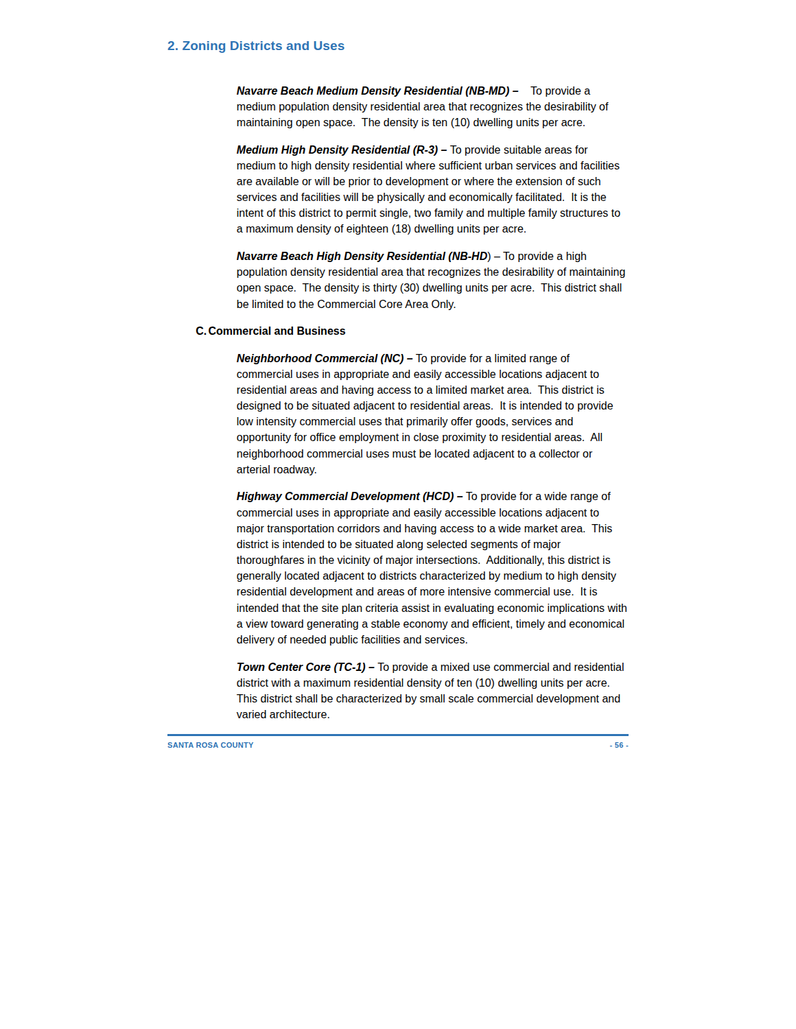2. Zoning Districts and Uses
Navarre Beach Medium Density Residential (NB-MD) – To provide a medium population density residential area that recognizes the desirability of maintaining open space. The density is ten (10) dwelling units per acre.
Medium High Density Residential (R-3) – To provide suitable areas for medium to high density residential where sufficient urban services and facilities are available or will be prior to development or where the extension of such services and facilities will be physically and economically facilitated. It is the intent of this district to permit single, two family and multiple family structures to a maximum density of eighteen (18) dwelling units per acre.
Navarre Beach High Density Residential (NB-HD) – To provide a high population density residential area that recognizes the desirability of maintaining open space. The density is thirty (30) dwelling units per acre. This district shall be limited to the Commercial Core Area Only.
C.
Commercial and Business
Neighborhood Commercial (NC) – To provide for a limited range of commercial uses in appropriate and easily accessible locations adjacent to residential areas and having access to a limited market area. This district is designed to be situated adjacent to residential areas. It is intended to provide low intensity commercial uses that primarily offer goods, services and opportunity for office employment in close proximity to residential areas. All neighborhood commercial uses must be located adjacent to a collector or arterial roadway.
Highway Commercial Development (HCD) – To provide for a wide range of commercial uses in appropriate and easily accessible locations adjacent to major transportation corridors and having access to a wide market area. This district is intended to be situated along selected segments of major thoroughfares in the vicinity of major intersections. Additionally, this district is generally located adjacent to districts characterized by medium to high density residential development and areas of more intensive commercial use. It is intended that the site plan criteria assist in evaluating economic implications with a view toward generating a stable economy and efficient, timely and economical delivery of needed public facilities and services.
Town Center Core (TC-1) – To provide a mixed use commercial and residential district with a maximum residential density of ten (10) dwelling units per acre. This district shall be characterized by small scale commercial development and varied architecture.
SANTA ROSA COUNTY - 56 -